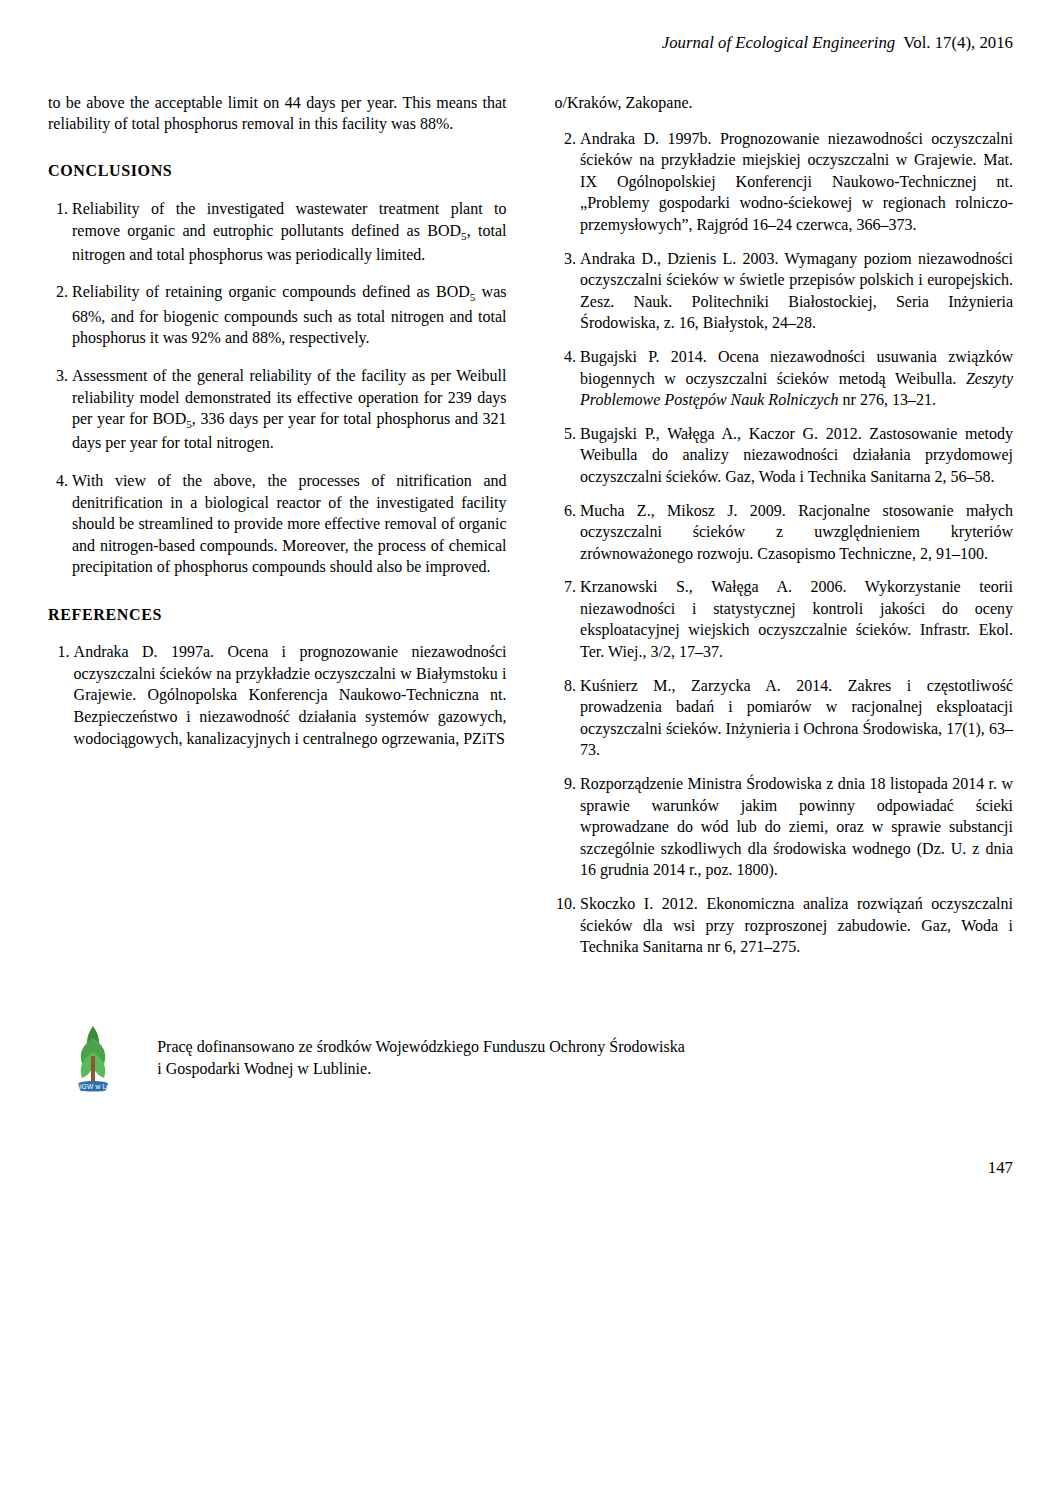Journal of Ecological Engineering Vol. 17(4), 2016
to be above the acceptable limit on 44 days per year. This means that reliability of total phosphorus removal in this facility was 88%.
Conclusions
Reliability of the investigated wastewater treatment plant to remove organic and eutrophic pollutants defined as BOD5, total nitrogen and total phosphorus was periodically limited.
Reliability of retaining organic compounds defined as BOD5 was 68%, and for biogenic compounds such as total nitrogen and total phosphorus it was 92% and 88%, respectively.
Assessment of the general reliability of the facility as per Weibull reliability model demonstrated its effective operation for 239 days per year for BOD5, 336 days per year for total phosphorus and 321 days per year for total nitrogen.
With view of the above, the processes of nitrification and denitrification in a biological reactor of the investigated facility should be streamlined to provide more effective removal of organic and nitrogen-based compounds. Moreover, the process of chemical precipitation of phosphorus compounds should also be improved.
References
Andraka D. 1997a. Ocena i prognozowanie niezawodności oczyszczalni ścieków na przykładzie oczyszczalni w Białymstoku i Grajewie. Ogólnopolska Konferencja Naukowo-Techniczna nt. Bezpieczeństwo i niezawodność działania systemów gazowych, wodociągowych, kanalizacyjnych i centralnego ogrzewania, PZiTS
o/Kraków, Zakopane.
Andraka D. 1997b. Prognozowanie niezawodności oczyszczalni ścieków na przykładzie miejskiej oczyszczalni w Grajewie. Mat. IX Ogólnopolskiej Konferencji Naukowo-Technicznej nt. „Problemy gospodarki wodno-ściekowej w regionach rolniczo-przemysłowych”, Rajgród 16–24 czerwca, 366–373.
Andraka D., Dzienis L. 2003. Wymagany poziom niezawodności oczyszczalni ścieków w świetle przepisów polskich i europejskich. Zesz. Nauk. Politechniki Białostockiej, Seria Inżynieria Środowiska, z. 16, Białystok, 24–28.
Bugajski P. 2014. Ocena niezawodności usuwania związków biogennych w oczyszczalni ścieków metodą Weibulla. Zeszyty Problemowe Postępów Nauk Rolniczych nr 276, 13–21.
Bugajski P., Wałęga A., Kaczor G. 2012. Zastosowanie metody Weibulla do analizy niezawodności działania przydomowej oczyszczalni ścieków. Gaz, Woda i Technika Sanitarna 2, 56–58.
Mucha Z., Mikosz J. 2009. Racjonalne stosowanie małych oczyszczalni ścieków z uwzględnieniem kryteriów zrównoważonego rozwoju. Czasopismo Techniczne, 2, 91–100.
Krzanowski S., Wałęga A. 2006. Wykorzystanie teorii niezawodności i statystycznej kontroli jakości do oceny eksploatacyjnej wiejskich oczyszczalnie ścieków. Infrastr. Ekol. Ter. Wiej., 3/2, 17–37.
Kuśnierz M., Zarzycka A. 2014. Zakres i częstotliwość prowadzenia badań i pomiarów w racjonalnej eksploatacji oczyszczalni ścieków. Inżynieria i Ochrona Środowiska, 17(1), 63–73.
Rozporządzenie Ministra Środowiska z dnia 18 listopada 2014 r. w sprawie warunków jakim powinny odpowiadać ścieki wprowadzane do wód lub do ziemi, oraz w sprawie substancji szczególnie szkodliwych dla środowiska wodnego (Dz. U. z dnia 16 grudnia 2014 r., poz. 1800).
Skoczko I. 2012. Ekonomiczna analiza rozwiązań oczyszczalni ścieków dla wsi przy rozproszonej zabudowie. Gaz, Woda i Technika Sanitarna nr 6, 271–275.
WFOŚiGW w Lublinie
Pracę dofinansowano ze środków Wojewódzkiego Funduszu Ochrony Środowiska
i Gospodarki Wodnej w Lublinie.
147